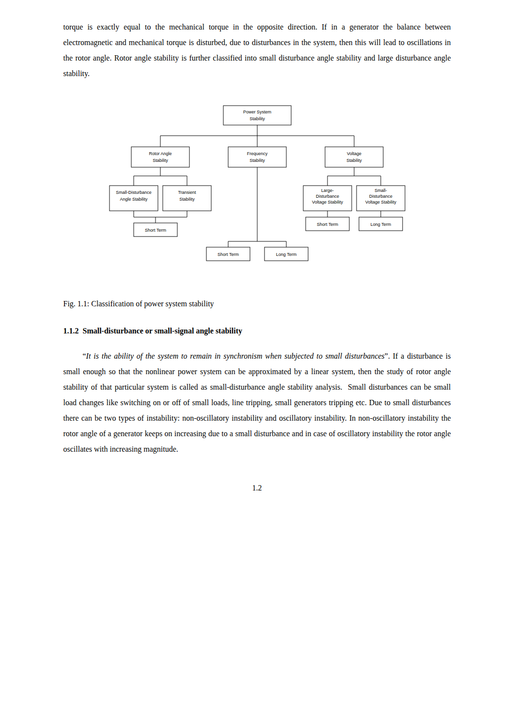torque is exactly equal to the mechanical torque in the opposite direction. If in a generator the balance between electromagnetic and mechanical torque is disturbed, due to disturbances in the system, then this will lead to oscillations in the rotor angle. Rotor angle stability is further classified into small disturbance angle stability and large disturbance angle stability.
Power System Stability Rotor Angle Stability Frequency Stability Voltage Stability Small-Disturbance Angle Stability Transient Stability Short Term Short Term Long Term Large- Disturbance Voltage Stability Small- Disturbance Voltage Stability Short Term Long Term
Fig. 1.1: Classification of power system stability
1.1.2 Small-disturbance or small-signal angle stability
“It is the ability of the system to remain in synchronism when subjected to small disturbances”. If a disturbance is small enough so that the nonlinear power system can be approximated by a linear system, then the study of rotor angle stability of that particular system is called as small-disturbance angle stability analysis. Small disturbances can be small load changes like switching on or off of small loads, line tripping, small generators tripping etc. Due to small disturbances there can be two types of instability: non-oscillatory instability and oscillatory instability. In non-oscillatory instability the rotor angle of a generator keeps on increasing due to a small disturbance and in case of oscillatory instability the rotor angle oscillates with increasing magnitude.
1.2